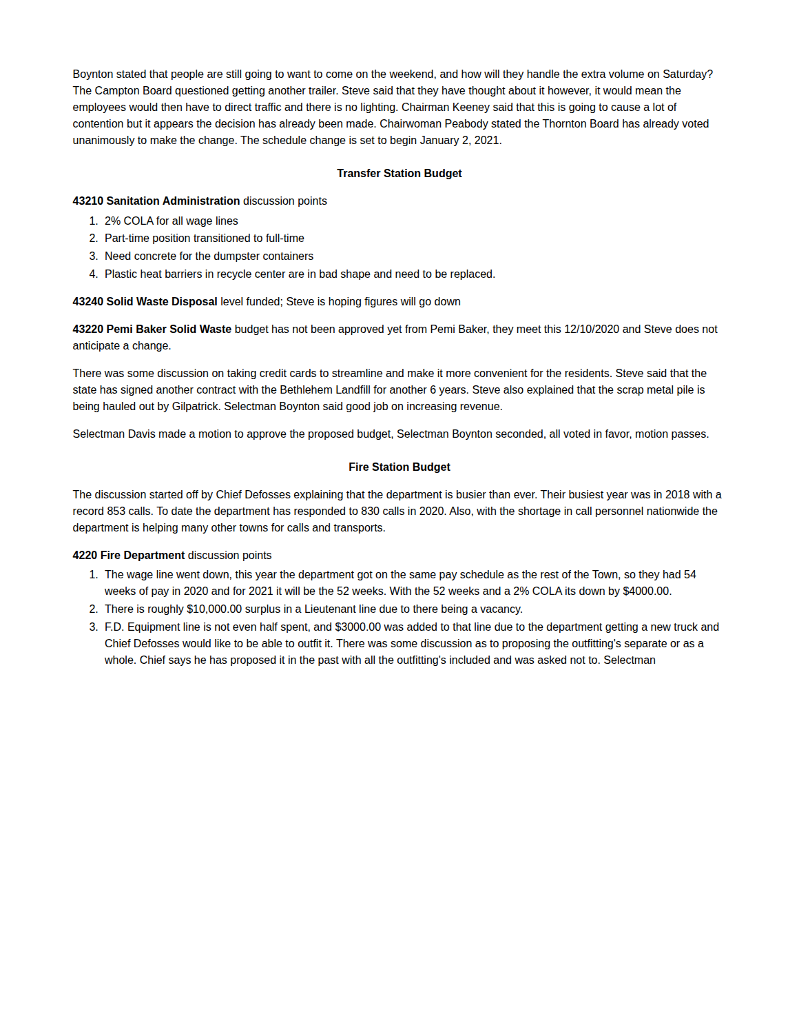Boynton stated that people are still going to want to come on the weekend, and how will they handle the extra volume on Saturday? The Campton Board questioned getting another trailer. Steve said that they have thought about it however, it would mean the employees would then have to direct traffic and there is no lighting. Chairman Keeney said that this is going to cause a lot of contention but it appears the decision has already been made. Chairwoman Peabody stated the Thornton Board has already voted unanimously to make the change. The schedule change is set to begin January 2, 2021.
Transfer Station Budget
43210 Sanitation Administration discussion points
2% COLA for all wage lines
Part-time position transitioned to full-time
Need concrete for the dumpster containers
Plastic heat barriers in recycle center are in bad shape and need to be replaced.
43240 Solid Waste Disposal level funded; Steve is hoping figures will go down
43220 Pemi Baker Solid Waste budget has not been approved yet from Pemi Baker, they meet this 12/10/2020 and Steve does not anticipate a change.
There was some discussion on taking credit cards to streamline and make it more convenient for the residents. Steve said that the state has signed another contract with the Bethlehem Landfill for another 6 years. Steve also explained that the scrap metal pile is being hauled out by Gilpatrick. Selectman Boynton said good job on increasing revenue.
Selectman Davis made a motion to approve the proposed budget, Selectman Boynton seconded, all voted in favor, motion passes.
Fire Station Budget
The discussion started off by Chief Defosses explaining that the department is busier than ever. Their busiest year was in 2018 with a record 853 calls. To date the department has responded to 830 calls in 2020. Also, with the shortage in call personnel nationwide the department is helping many other towns for calls and transports.
4220 Fire Department discussion points
The wage line went down, this year the department got on the same pay schedule as the rest of the Town, so they had 54 weeks of pay in 2020 and for 2021 it will be the 52 weeks. With the 52 weeks and a 2% COLA its down by $4000.00.
There is roughly $10,000.00 surplus in a Lieutenant line due to there being a vacancy.
F.D. Equipment line is not even half spent, and $3000.00 was added to that line due to the department getting a new truck and Chief Defosses would like to be able to outfit it. There was some discussion as to proposing the outfitting's separate or as a whole. Chief says he has proposed it in the past with all the outfitting's included and was asked not to. Selectman